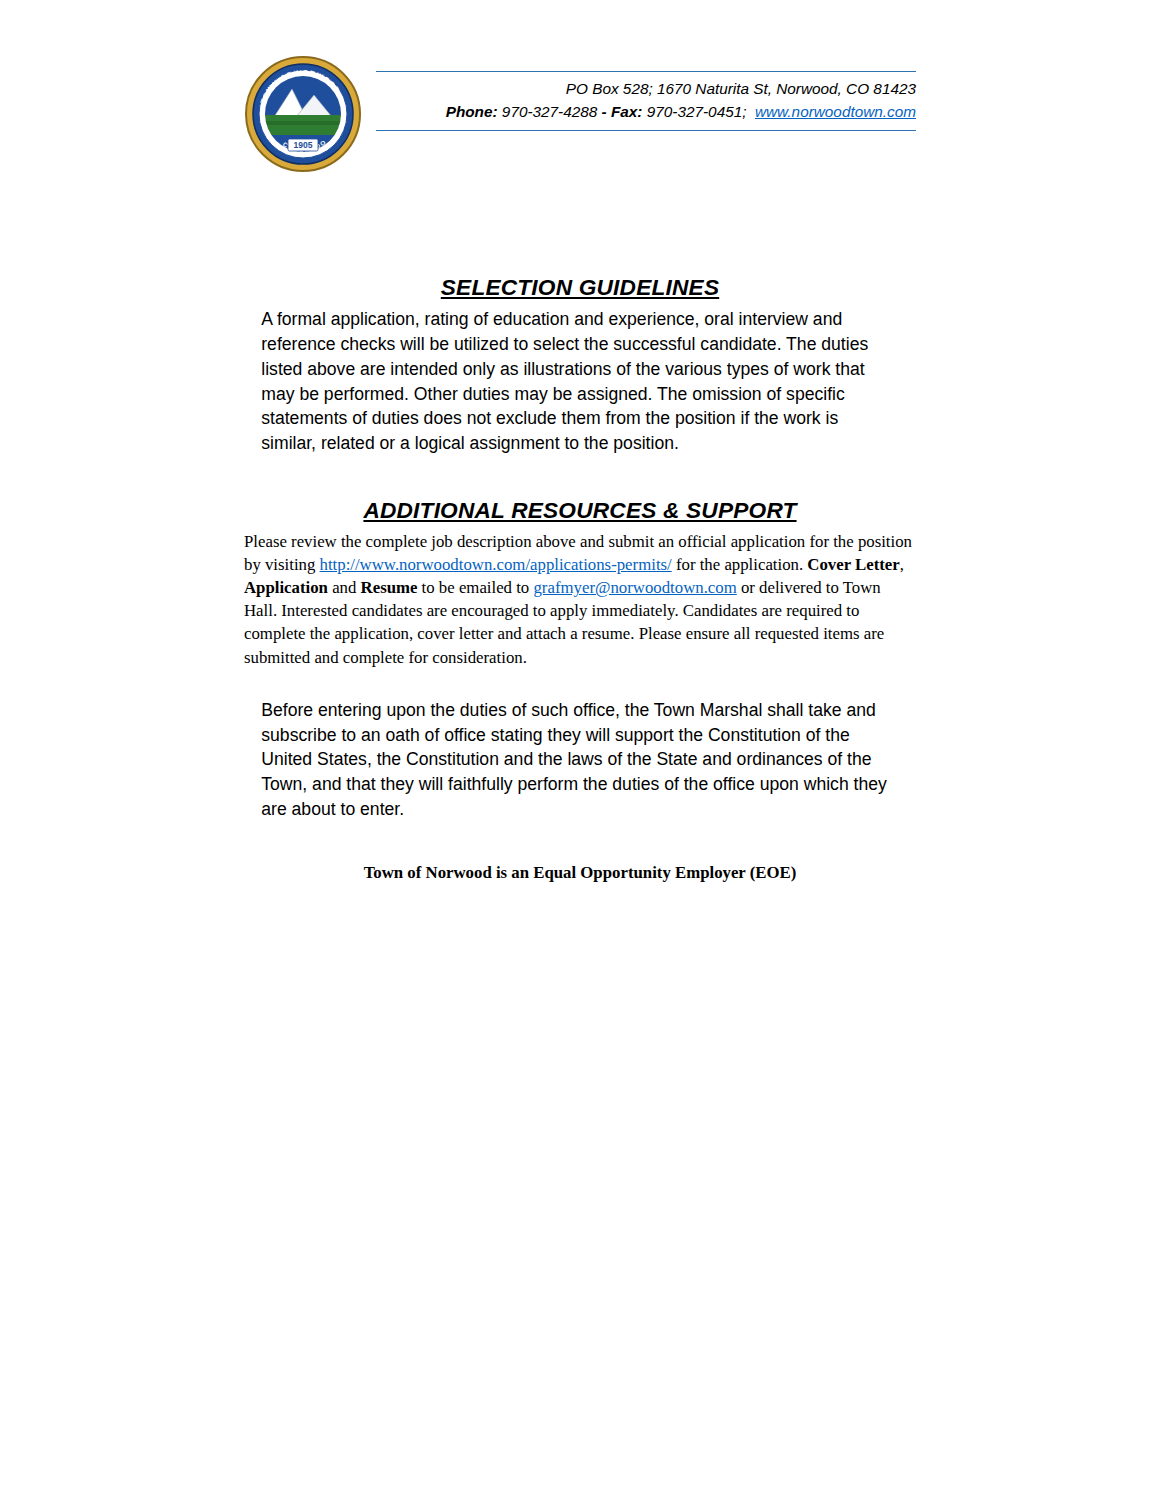TOWN OF NORWOOD COLORADO 1905
PO Box 528; 1670 Naturita St, Norwood, CO 81423
Phone: 970-327-4288 - Fax: 970-327-0451; www.norwoodtown.com
SELECTION GUIDELINES
A formal application, rating of education and experience, oral interview and reference checks will be utilized to select the successful candidate. The duties listed above are intended only as illustrations of the various types of work that may be performed. Other duties may be assigned. The omission of specific statements of duties does not exclude them from the position if the work is similar, related or a logical assignment to the position.
ADDITIONAL RESOURCES & SUPPORT
Please review the complete job description above and submit an official application for the position by visiting http://www.norwoodtown.com/applications-permits/ for the application. Cover Letter, Application and Resume to be emailed to grafmyer@norwoodtown.com or delivered to Town Hall. Interested candidates are encouraged to apply immediately. Candidates are required to complete the application, cover letter and attach a resume. Please ensure all requested items are submitted and complete for consideration.
Before entering upon the duties of such office, the Town Marshal shall take and subscribe to an oath of office stating they will support the Constitution of the United States, the Constitution and the laws of the State and ordinances of the Town, and that they will faithfully perform the duties of the office upon which they are about to enter.
Town of Norwood is an Equal Opportunity Employer (EOE)